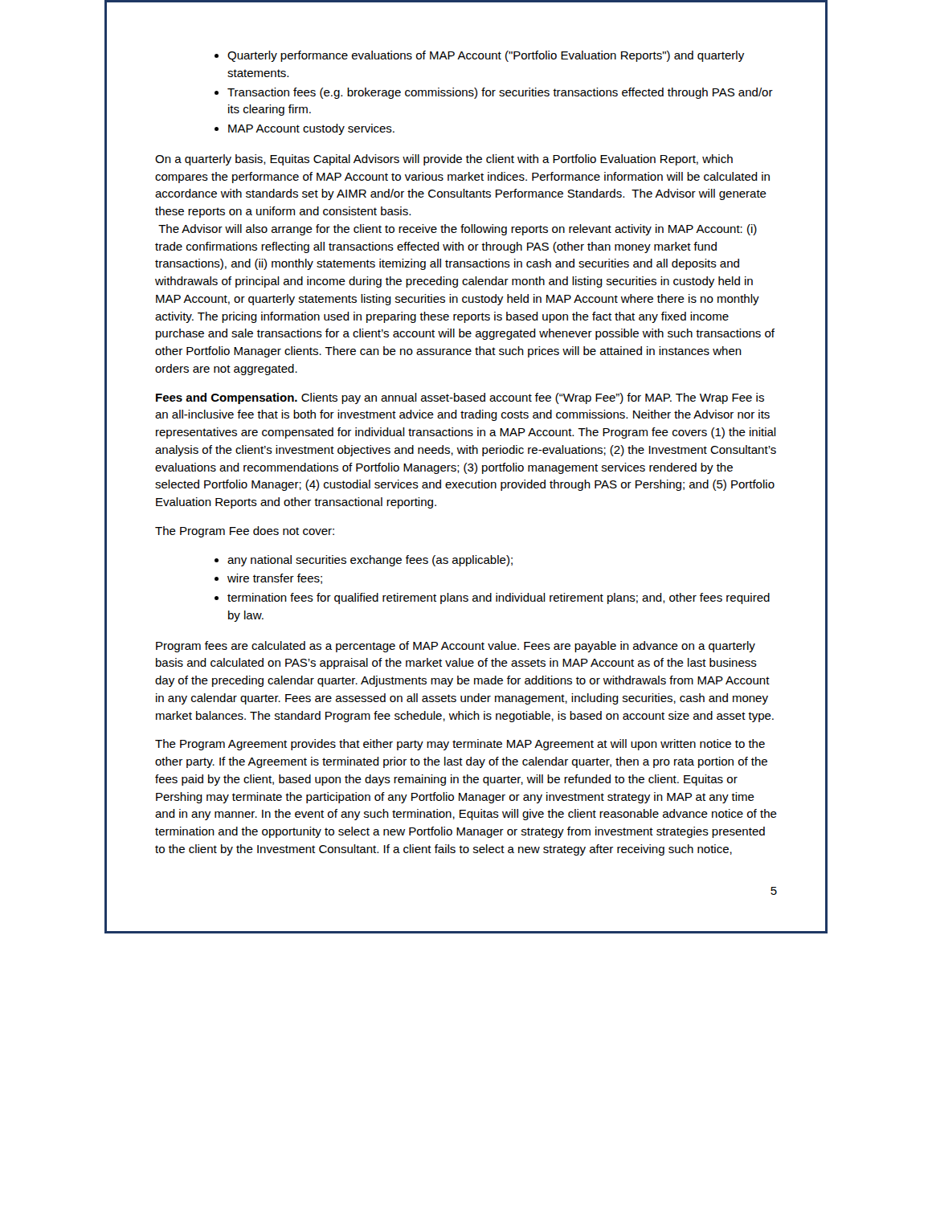Quarterly performance evaluations of MAP Account ("Portfolio Evaluation Reports") and quarterly statements.
Transaction fees (e.g. brokerage commissions) for securities transactions effected through PAS and/or its clearing firm.
MAP Account custody services.
On a quarterly basis, Equitas Capital Advisors will provide the client with a Portfolio Evaluation Report, which compares the performance of MAP Account to various market indices. Performance information will be calculated in accordance with standards set by AIMR and/or the Consultants Performance Standards. The Advisor will generate these reports on a uniform and consistent basis.
The Advisor will also arrange for the client to receive the following reports on relevant activity in MAP Account: (i) trade confirmations reflecting all transactions effected with or through PAS (other than money market fund transactions), and (ii) monthly statements itemizing all transactions in cash and securities and all deposits and withdrawals of principal and income during the preceding calendar month and listing securities in custody held in MAP Account, or quarterly statements listing securities in custody held in MAP Account where there is no monthly activity. The pricing information used in preparing these reports is based upon the fact that any fixed income purchase and sale transactions for a client’s account will be aggregated whenever possible with such transactions of other Portfolio Manager clients. There can be no assurance that such prices will be attained in instances when orders are not aggregated.
Fees and Compensation. Clients pay an annual asset-based account fee (“Wrap Fee”) for MAP. The Wrap Fee is an all-inclusive fee that is both for investment advice and trading costs and commissions. Neither the Advisor nor its representatives are compensated for individual transactions in a MAP Account. The Program fee covers (1) the initial analysis of the client’s investment objectives and needs, with periodic re-evaluations; (2) the Investment Consultant’s evaluations and recommendations of Portfolio Managers; (3) portfolio management services rendered by the selected Portfolio Manager; (4) custodial services and execution provided through PAS or Pershing; and (5) Portfolio Evaluation Reports and other transactional reporting.
The Program Fee does not cover:
any national securities exchange fees (as applicable);
wire transfer fees;
termination fees for qualified retirement plans and individual retirement plans; and, other fees required by law.
Program fees are calculated as a percentage of MAP Account value. Fees are payable in advance on a quarterly basis and calculated on PAS’s appraisal of the market value of the assets in MAP Account as of the last business day of the preceding calendar quarter. Adjustments may be made for additions to or withdrawals from MAP Account in any calendar quarter. Fees are assessed on all assets under management, including securities, cash and money market balances. The standard Program fee schedule, which is negotiable, is based on account size and asset type.
The Program Agreement provides that either party may terminate MAP Agreement at will upon written notice to the other party. If the Agreement is terminated prior to the last day of the calendar quarter, then a pro rata portion of the fees paid by the client, based upon the days remaining in the quarter, will be refunded to the client. Equitas or Pershing may terminate the participation of any Portfolio Manager or any investment strategy in MAP at any time and in any manner. In the event of any such termination, Equitas will give the client reasonable advance notice of the termination and the opportunity to select a new Portfolio Manager or strategy from investment strategies presented to the client by the Investment Consultant. If a client fails to select a new strategy after receiving such notice,
5